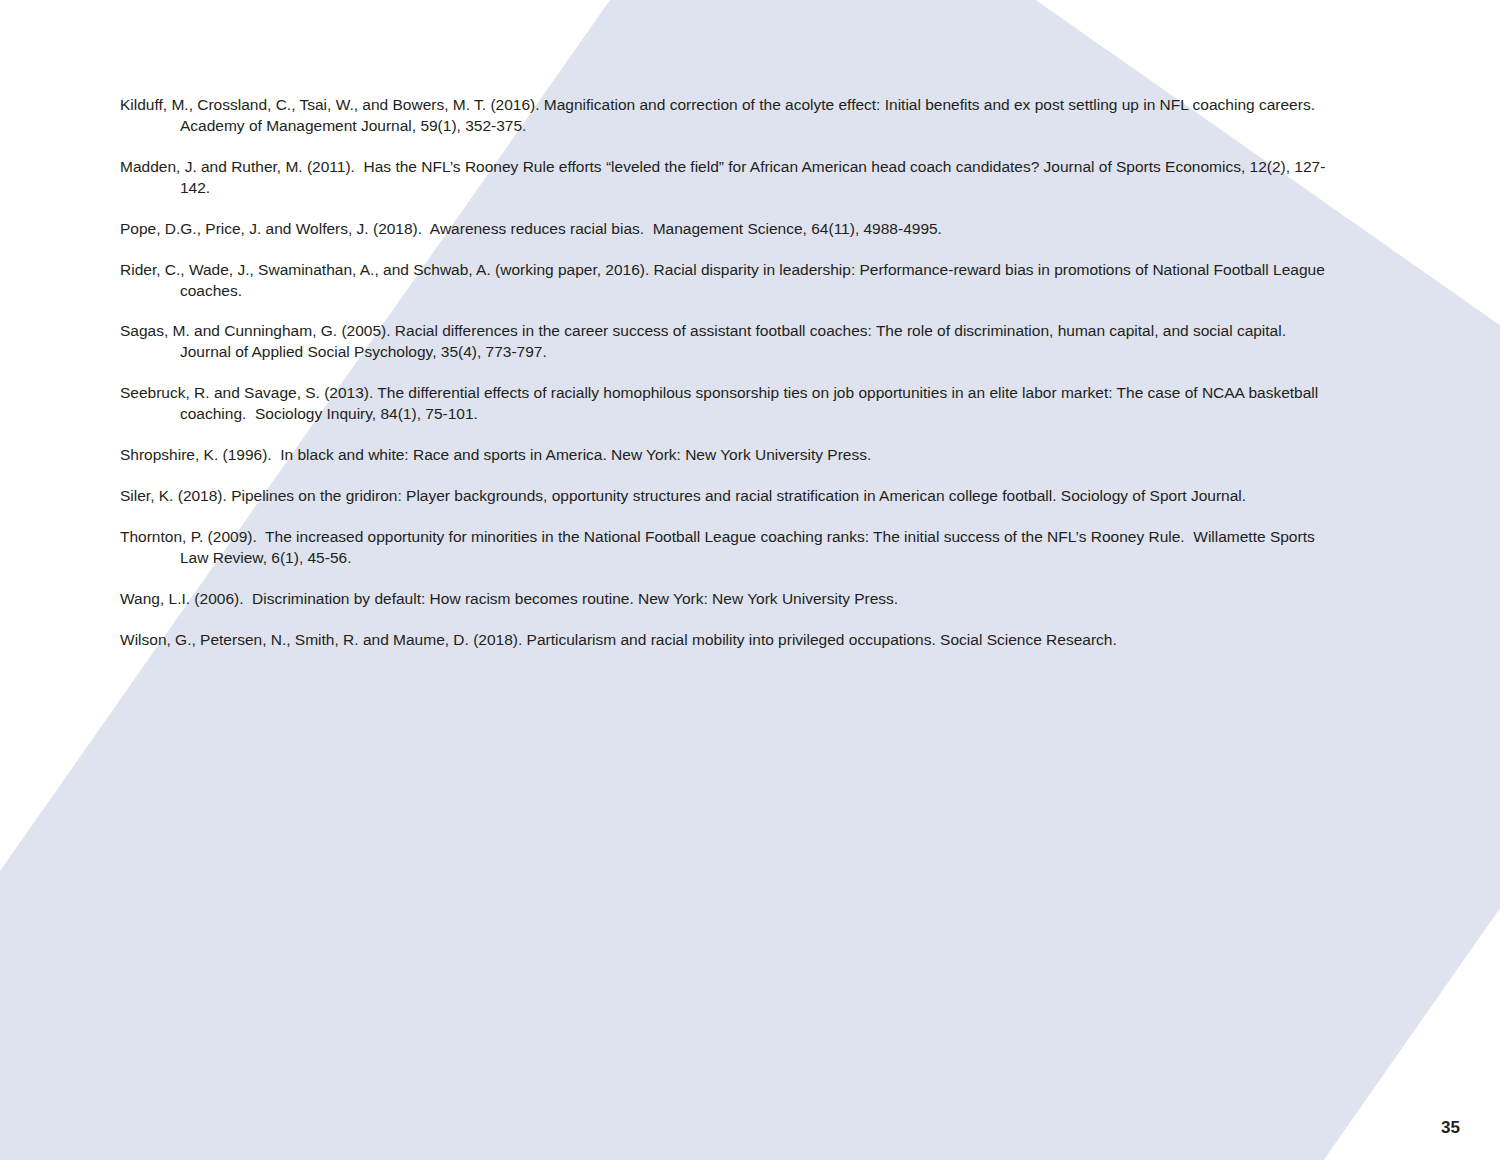Kilduff, M., Crossland, C., Tsai, W., and Bowers, M. T. (2016). Magnification and correction of the acolyte effect: Initial benefits and ex post settling up in NFL coaching careers. Academy of Management Journal, 59(1), 352-375.
Madden, J. and Ruther, M. (2011). Has the NFL’s Rooney Rule efforts “leveled the field” for African American head coach candidates? Journal of Sports Economics, 12(2), 127-142.
Pope, D.G., Price, J. and Wolfers, J. (2018). Awareness reduces racial bias. Management Science, 64(11), 4988-4995.
Rider, C., Wade, J., Swaminathan, A., and Schwab, A. (working paper, 2016). Racial disparity in leadership: Performance-reward bias in promotions of National Football League coaches.
Sagas, M. and Cunningham, G. (2005). Racial differences in the career success of assistant football coaches: The role of discrimination, human capital, and social capital. Journal of Applied Social Psychology, 35(4), 773-797.
Seebruck, R. and Savage, S. (2013). The differential effects of racially homophilous sponsorship ties on job opportunities in an elite labor market: The case of NCAA basketball coaching. Sociology Inquiry, 84(1), 75-101.
Shropshire, K. (1996). In black and white: Race and sports in America. New York: New York University Press.
Siler, K. (2018). Pipelines on the gridiron: Player backgrounds, opportunity structures and racial stratification in American college football. Sociology of Sport Journal.
Thornton, P. (2009). The increased opportunity for minorities in the National Football League coaching ranks: The initial success of the NFL’s Rooney Rule. Willamette Sports Law Review, 6(1), 45-56.
Wang, L.I. (2006). Discrimination by default: How racism becomes routine. New York: New York University Press.
Wilson, G., Petersen, N., Smith, R. and Maume, D. (2018). Particularism and racial mobility into privileged occupations. Social Science Research.
35